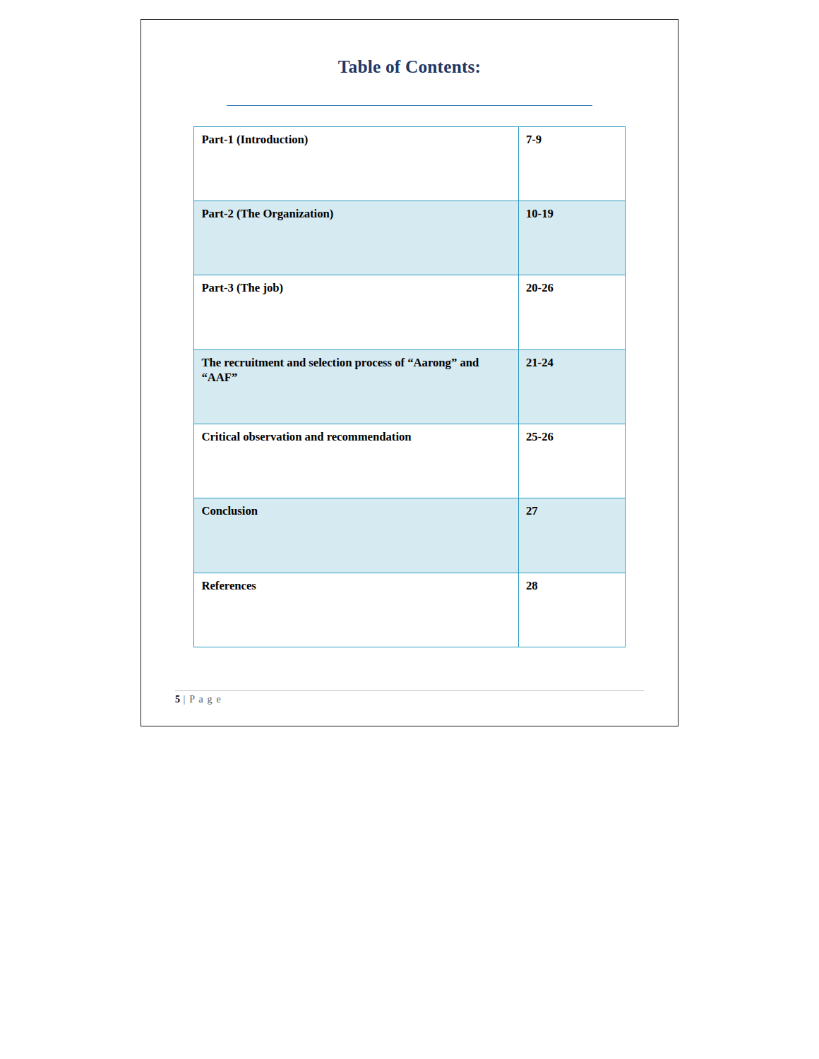Table of Contents:
| Part-1 (Introduction) | 7-9 |
| Part-2 (The Organization) | 10-19 |
| Part-3 (The job) | 20-26 |
| The recruitment and selection process of “Aarong” and “AAF” | 21-24 |
| Critical observation and recommendation | 25-26 |
| Conclusion | 27 |
| References | 28 |
5 | P a g e